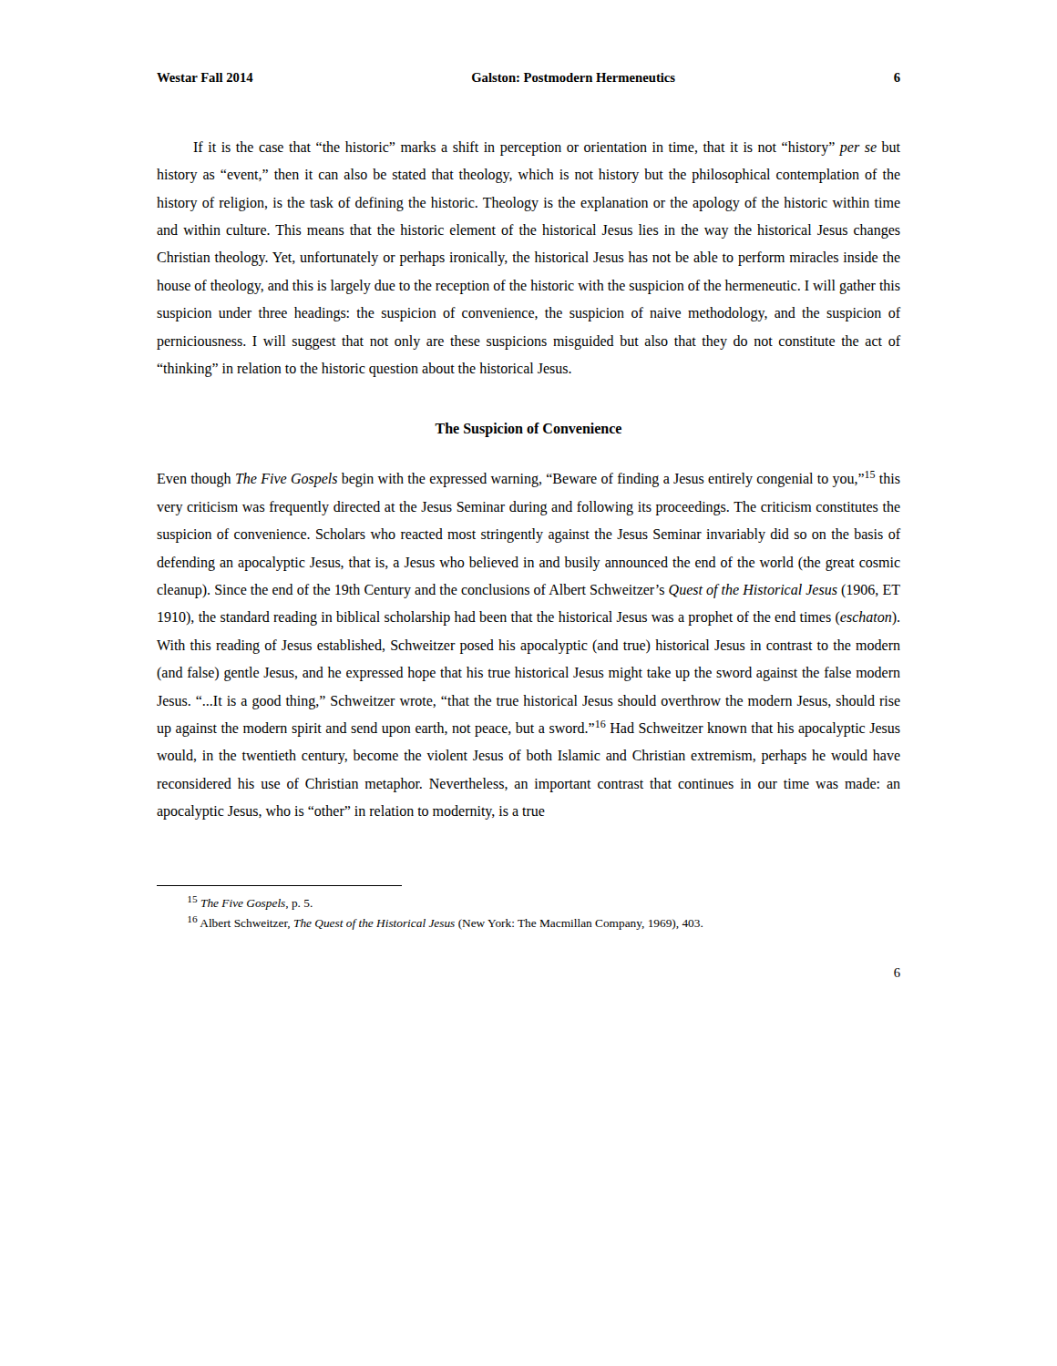Westar Fall 2014 Galston: Postmodern Hermeneutics 6
If it is the case that “the historic” marks a shift in perception or orientation in time, that it is not “history” per se but history as “event,” then it can also be stated that theology, which is not history but the philosophical contemplation of the history of religion, is the task of defining the historic. Theology is the explanation or the apology of the historic within time and within culture. This means that the historic element of the historical Jesus lies in the way the historical Jesus changes Christian theology. Yet, unfortunately or perhaps ironically, the historical Jesus has not be able to perform miracles inside the house of theology, and this is largely due to the reception of the historic with the suspicion of the hermeneutic. I will gather this suspicion under three headings: the suspicion of convenience, the suspicion of naive methodology, and the suspicion of perniciousness. I will suggest that not only are these suspicions misguided but also that they do not constitute the act of “thinking” in relation to the historic question about the historical Jesus.
The Suspicion of Convenience
Even though The Five Gospels begin with the expressed warning, “Beware of finding a Jesus entirely congenial to you,”15 this very criticism was frequently directed at the Jesus Seminar during and following its proceedings. The criticism constitutes the suspicion of convenience. Scholars who reacted most stringently against the Jesus Seminar invariably did so on the basis of defending an apocalyptic Jesus, that is, a Jesus who believed in and busily announced the end of the world (the great cosmic cleanup). Since the end of the 19th Century and the conclusions of Albert Schweitzer’s Quest of the Historical Jesus (1906, ET 1910), the standard reading in biblical scholarship had been that the historical Jesus was a prophet of the end times (eschaton). With this reading of Jesus established, Schweitzer posed his apocalyptic (and true) historical Jesus in contrast to the modern (and false) gentle Jesus, and he expressed hope that his true historical Jesus might take up the sword against the false modern Jesus. “...It is a good thing,” Schweitzer wrote, “that the true historical Jesus should overthrow the modern Jesus, should rise up against the modern spirit and send upon earth, not peace, but a sword.”16 Had Schweitzer known that his apocalyptic Jesus would, in the twentieth century, become the violent Jesus of both Islamic and Christian extremism, perhaps he would have reconsidered his use of Christian metaphor. Nevertheless, an important contrast that continues in our time was made: an apocalyptic Jesus, who is “other” in relation to modernity, is a true
15 The Five Gospels, p. 5.
16 Albert Schweitzer, The Quest of the Historical Jesus (New York: The Macmillan Company, 1969), 403.
6